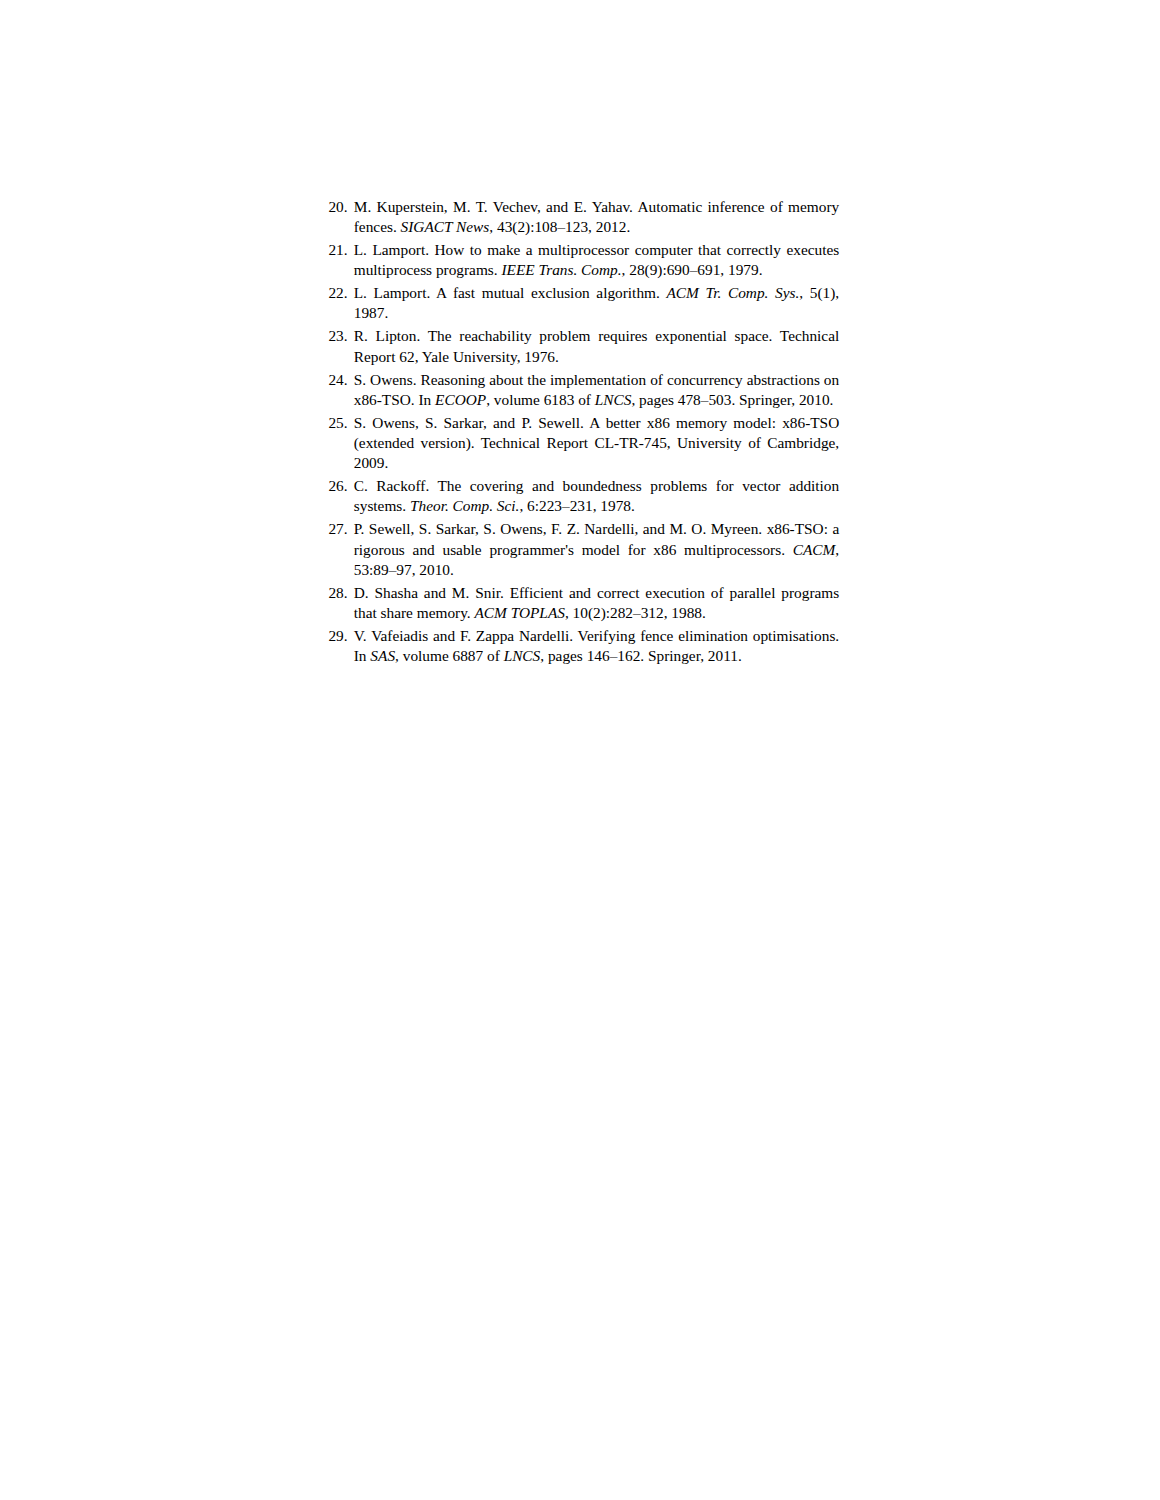20. M. Kuperstein, M. T. Vechev, and E. Yahav. Automatic inference of memory fences. SIGACT News, 43(2):108–123, 2012.
21. L. Lamport. How to make a multiprocessor computer that correctly executes multiprocess programs. IEEE Trans. Comp., 28(9):690–691, 1979.
22. L. Lamport. A fast mutual exclusion algorithm. ACM Tr. Comp. Sys., 5(1), 1987.
23. R. Lipton. The reachability problem requires exponential space. Technical Report 62, Yale University, 1976.
24. S. Owens. Reasoning about the implementation of concurrency abstractions on x86-TSO. In ECOOP, volume 6183 of LNCS, pages 478–503. Springer, 2010.
25. S. Owens, S. Sarkar, and P. Sewell. A better x86 memory model: x86-TSO (extended version). Technical Report CL-TR-745, University of Cambridge, 2009.
26. C. Rackoff. The covering and boundedness problems for vector addition systems. Theor. Comp. Sci., 6:223–231, 1978.
27. P. Sewell, S. Sarkar, S. Owens, F. Z. Nardelli, and M. O. Myreen. x86-TSO: a rigorous and usable programmer's model for x86 multiprocessors. CACM, 53:89–97, 2010.
28. D. Shasha and M. Snir. Efficient and correct execution of parallel programs that share memory. ACM TOPLAS, 10(2):282–312, 1988.
29. V. Vafeiadis and F. Zappa Nardelli. Verifying fence elimination optimisations. In SAS, volume 6887 of LNCS, pages 146–162. Springer, 2011.